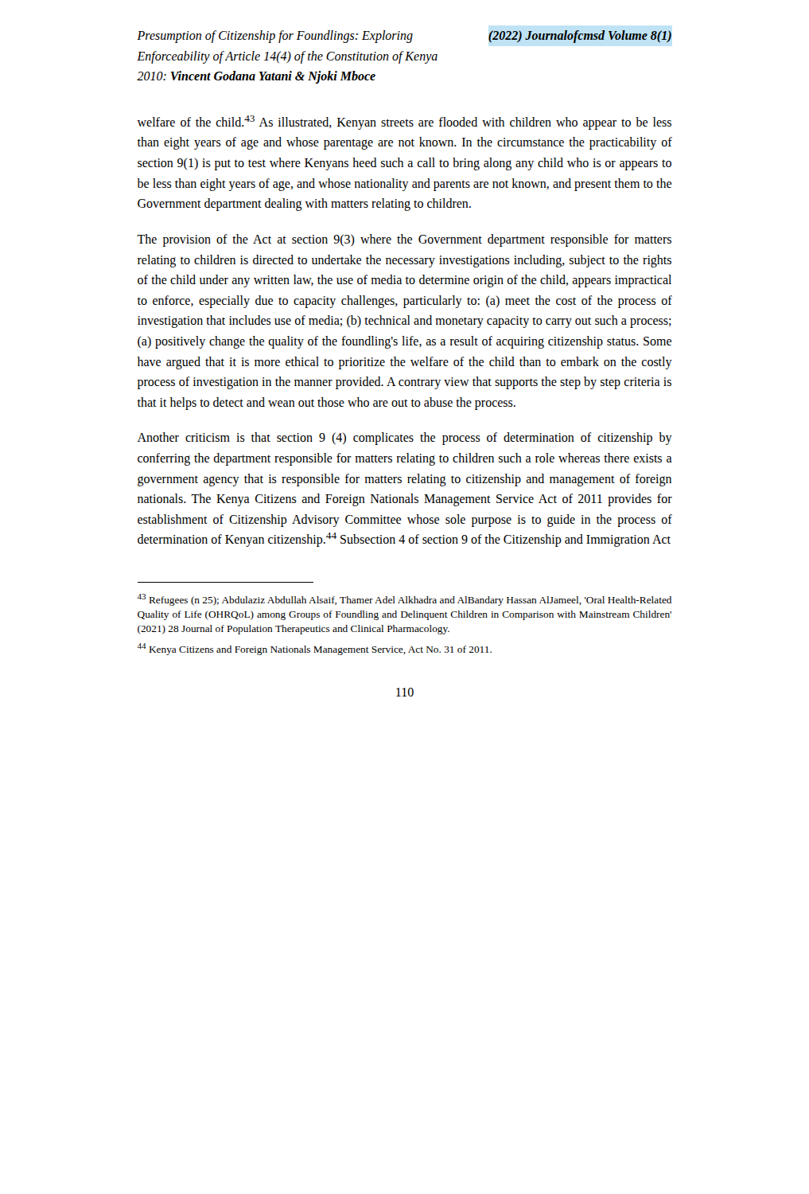Presumption of Citizenship for Foundlings: Exploring Enforceability of Article 14(4) of the Constitution of Kenya 2010: Vincent Godana Yatani & Njoki Mboce
(2022) Journalofcmsd Volume 8(1)
welfare of the child.43 As illustrated, Kenyan streets are flooded with children who appear to be less than eight years of age and whose parentage are not known. In the circumstance the practicability of section 9(1) is put to test where Kenyans heed such a call to bring along any child who is or appears to be less than eight years of age, and whose nationality and parents are not known, and present them to the Government department dealing with matters relating to children.
The provision of the Act at section 9(3) where the Government department responsible for matters relating to children is directed to undertake the necessary investigations including, subject to the rights of the child under any written law, the use of media to determine origin of the child, appears impractical to enforce, especially due to capacity challenges, particularly to: (a) meet the cost of the process of investigation that includes use of media; (b) technical and monetary capacity to carry out such a process; (a) positively change the quality of the foundling's life, as a result of acquiring citizenship status. Some have argued that it is more ethical to prioritize the welfare of the child than to embark on the costly process of investigation in the manner provided. A contrary view that supports the step by step criteria is that it helps to detect and wean out those who are out to abuse the process.
Another criticism is that section 9 (4) complicates the process of determination of citizenship by conferring the department responsible for matters relating to children such a role whereas there exists a government agency that is responsible for matters relating to citizenship and management of foreign nationals. The Kenya Citizens and Foreign Nationals Management Service Act of 2011 provides for establishment of Citizenship Advisory Committee whose sole purpose is to guide in the process of determination of Kenyan citizenship.44 Subsection 4 of section 9 of the Citizenship and Immigration Act
43 Refugees (n 25); Abdulaziz Abdullah Alsaif, Thamer Adel Alkhadra and AlBandary Hassan AlJameel, 'Oral Health-Related Quality of Life (OHRQoL) among Groups of Foundling and Delinquent Children in Comparison with Mainstream Children' (2021) 28 Journal of Population Therapeutics and Clinical Pharmacology.
44 Kenya Citizens and Foreign Nationals Management Service, Act No. 31 of 2011.
110